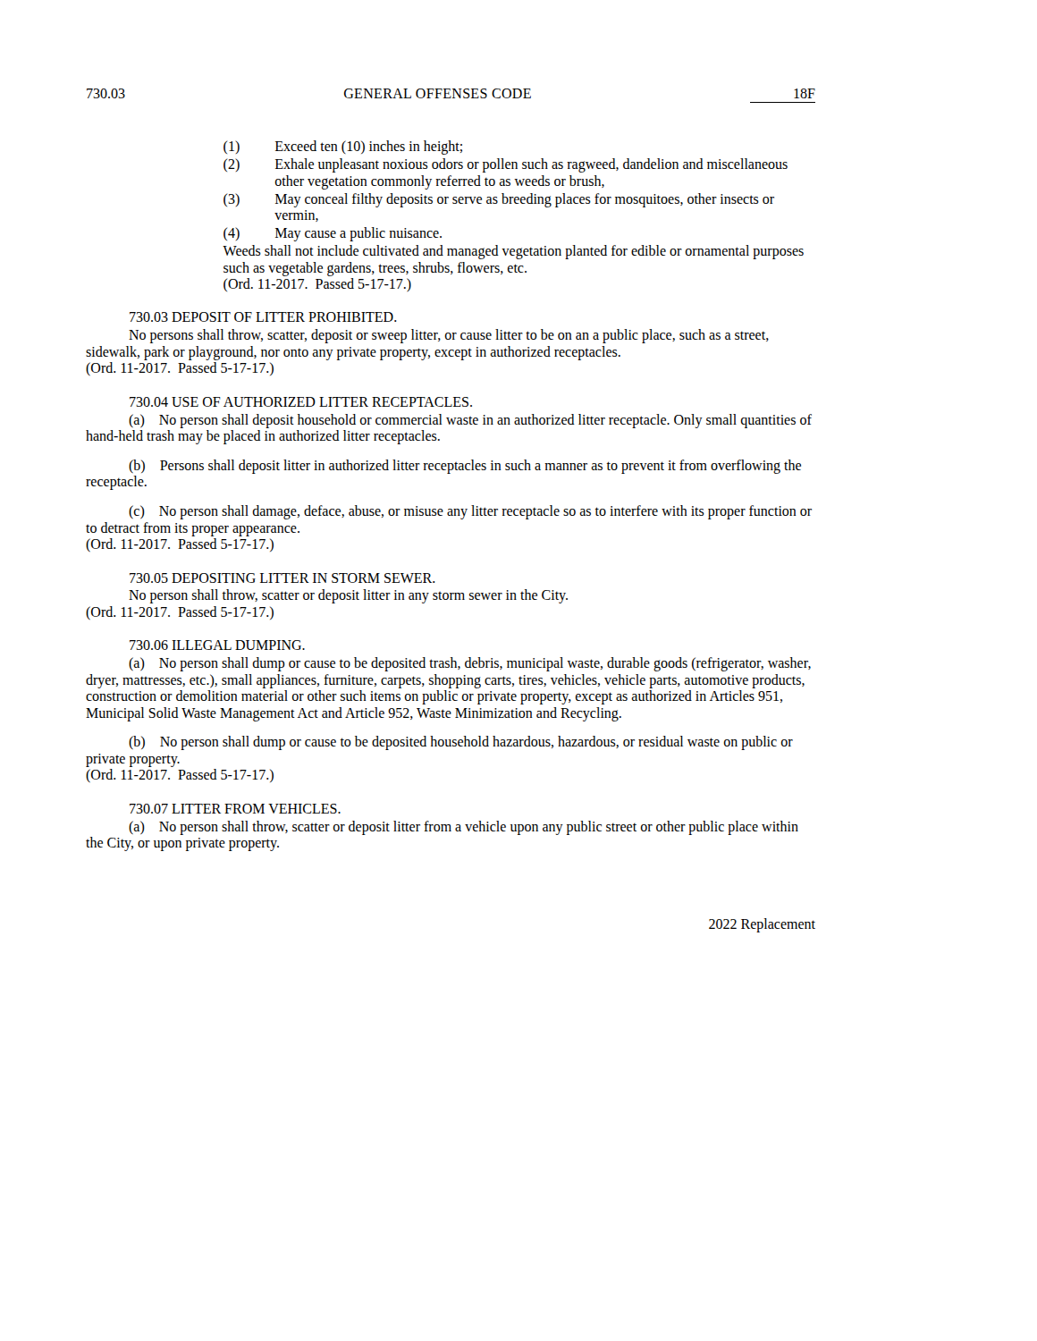730.03 GENERAL OFFENSES CODE 18F
(1) Exceed ten (10) inches in height;
(2) Exhale unpleasant noxious odors or pollen such as ragweed, dandelion and miscellaneous other vegetation commonly referred to as weeds or brush,
(3) May conceal filthy deposits or serve as breeding places for mosquitoes, other insects or vermin,
(4) May cause a public nuisance.
Weeds shall not include cultivated and managed vegetation planted for edible or ornamental purposes such as vegetable gardens, trees, shrubs, flowers, etc.
(Ord. 11-2017. Passed 5-17-17.)
730.03 DEPOSIT OF LITTER PROHIBITED.
No persons shall throw, scatter, deposit or sweep litter, or cause litter to be on an a public place, such as a street, sidewalk, park or playground, nor onto any private property, except in authorized receptacles.
(Ord. 11-2017. Passed 5-17-17.)
730.04 USE OF AUTHORIZED LITTER RECEPTACLES.
(a) No person shall deposit household or commercial waste in an authorized litter receptacle. Only small quantities of hand-held trash may be placed in authorized litter receptacles.
(b) Persons shall deposit litter in authorized litter receptacles in such a manner as to prevent it from overflowing the receptacle.
(c) No person shall damage, deface, abuse, or misuse any litter receptacle so as to interfere with its proper function or to detract from its proper appearance.
(Ord. 11-2017. Passed 5-17-17.)
730.05 DEPOSITING LITTER IN STORM SEWER.
No person shall throw, scatter or deposit litter in any storm sewer in the City.
(Ord. 11-2017. Passed 5-17-17.)
730.06 ILLEGAL DUMPING.
(a) No person shall dump or cause to be deposited trash, debris, municipal waste, durable goods (refrigerator, washer, dryer, mattresses, etc.), small appliances, furniture, carpets, shopping carts, tires, vehicles, vehicle parts, automotive products, construction or demolition material or other such items on public or private property, except as authorized in Articles 951, Municipal Solid Waste Management Act and Article 952, Waste Minimization and Recycling.
(b) No person shall dump or cause to be deposited household hazardous, hazardous, or residual waste on public or private property.
(Ord. 11-2017. Passed 5-17-17.)
730.07 LITTER FROM VEHICLES.
(a) No person shall throw, scatter or deposit litter from a vehicle upon any public street or other public place within the City, or upon private property.
2022 Replacement